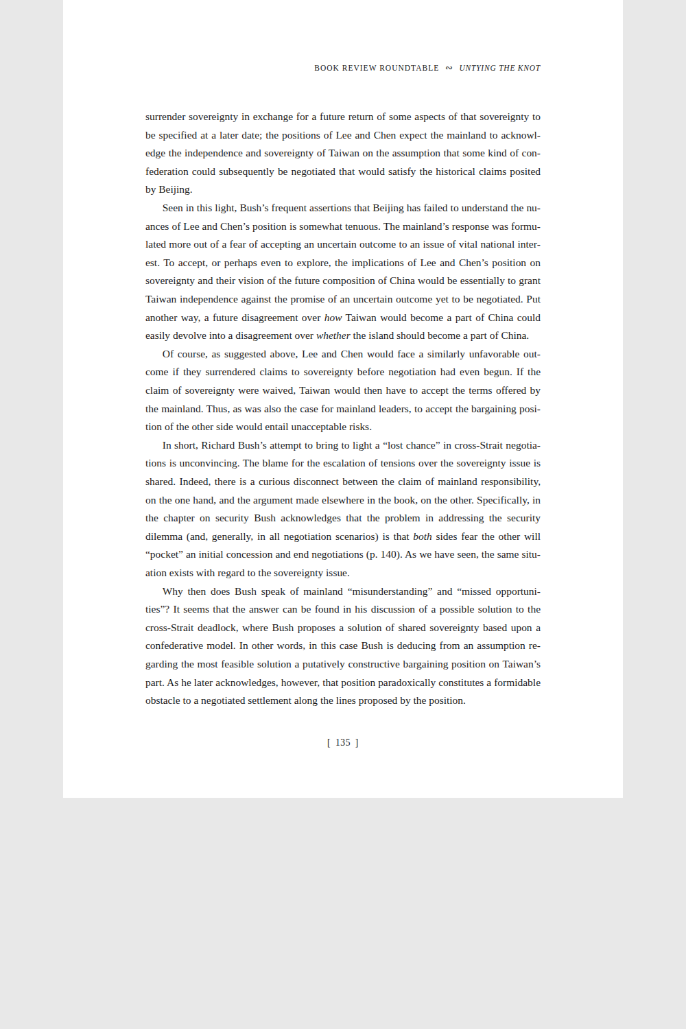Book Review Roundtable ∾ Untying the Knot
surrender sovereignty in exchange for a future return of some aspects of that sovereignty to be specified at a later date; the positions of Lee and Chen expect the mainland to acknowledge the independence and sovereignty of Taiwan on the assumption that some kind of confederation could subsequently be negotiated that would satisfy the historical claims posited by Beijing.
Seen in this light, Bush’s frequent assertions that Beijing has failed to understand the nuances of Lee and Chen’s position is somewhat tenuous. The mainland’s response was formulated more out of a fear of accepting an uncertain outcome to an issue of vital national interest. To accept, or perhaps even to explore, the implications of Lee and Chen’s position on sovereignty and their vision of the future composition of China would be essentially to grant Taiwan independence against the promise of an uncertain outcome yet to be negotiated. Put another way, a future disagreement over how Taiwan would become a part of China could easily devolve into a disagreement over whether the island should become a part of China.
Of course, as suggested above, Lee and Chen would face a similarly unfavorable outcome if they surrendered claims to sovereignty before negotiation had even begun. If the claim of sovereignty were waived, Taiwan would then have to accept the terms offered by the mainland. Thus, as was also the case for mainland leaders, to accept the bargaining position of the other side would entail unacceptable risks.
In short, Richard Bush’s attempt to bring to light a “lost chance” in cross-Strait negotiations is unconvincing. The blame for the escalation of tensions over the sovereignty issue is shared. Indeed, there is a curious disconnect between the claim of mainland responsibility, on the one hand, and the argument made elsewhere in the book, on the other. Specifically, in the chapter on security Bush acknowledges that the problem in addressing the security dilemma (and, generally, in all negotiation scenarios) is that both sides fear the other will “pocket” an initial concession and end negotiations (p. 140). As we have seen, the same situation exists with regard to the sovereignty issue.
Why then does Bush speak of mainland “misunderstanding” and “missed opportunities”? It seems that the answer can be found in his discussion of a possible solution to the cross-Strait deadlock, where Bush proposes a solution of shared sovereignty based upon a confederative model. In other words, in this case Bush is deducing from an assumption regarding the most feasible solution a putatively constructive bargaining position on Taiwan’s part. As he later acknowledges, however, that position paradoxically constitutes a formidable obstacle to a negotiated settlement along the lines proposed by the position.
[135]